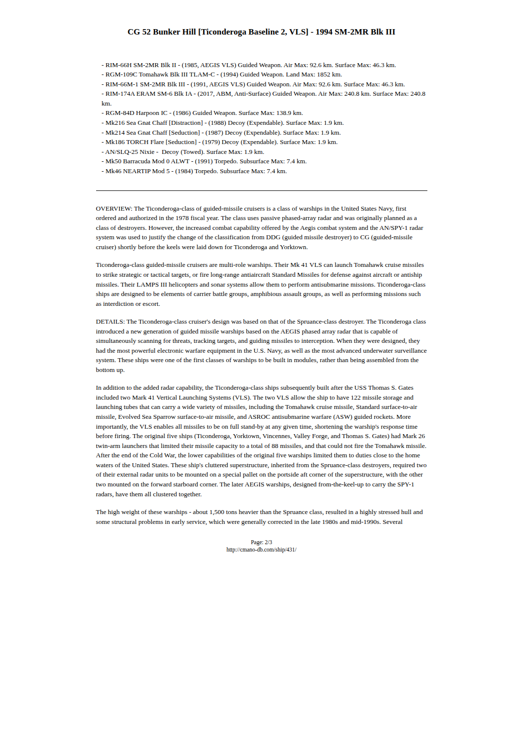CG 52 Bunker Hill [Ticonderoga Baseline 2, VLS] - 1994 SM-2MR Blk III
- RIM-66H SM-2MR Blk II - (1985, AEGIS VLS) Guided Weapon. Air Max: 92.6 km. Surface Max: 46.3 km.
- RGM-109C Tomahawk Blk III TLAM-C - (1994) Guided Weapon. Land Max: 1852 km.
- RIM-66M-1 SM-2MR Blk III - (1991, AEGIS VLS) Guided Weapon. Air Max: 92.6 km. Surface Max: 46.3 km.
- RIM-174A ERAM SM-6 Blk IA - (2017, ABM, Anti-Surface) Guided Weapon. Air Max: 240.8 km. Surface Max: 240.8 km.
- RGM-84D Harpoon IC - (1986) Guided Weapon. Surface Max: 138.9 km.
- Mk216 Sea Gnat Chaff [Distraction] - (1988) Decoy (Expendable). Surface Max: 1.9 km.
- Mk214 Sea Gnat Chaff [Seduction] - (1987) Decoy (Expendable). Surface Max: 1.9 km.
- Mk186 TORCH Flare [Seduction] - (1979) Decoy (Expendable). Surface Max: 1.9 km.
- AN/SLQ-25 Nixie - Decoy (Towed). Surface Max: 1.9 km.
- Mk50 Barracuda Mod 0 ALWT - (1991) Torpedo. Subsurface Max: 7.4 km.
- Mk46 NEARTIP Mod 5 - (1984) Torpedo. Subsurface Max: 7.4 km.
OVERVIEW: The Ticonderoga-class of guided-missile cruisers is a class of warships in the United States Navy, first ordered and authorized in the 1978 fiscal year. The class uses passive phased-array radar and was originally planned as a class of destroyers. However, the increased combat capability offered by the Aegis combat system and the AN/SPY-1 radar system was used to justify the change of the classification from DDG (guided missile destroyer) to CG (guided-missile cruiser) shortly before the keels were laid down for Ticonderoga and Yorktown.
Ticonderoga-class guided-missile cruisers are multi-role warships. Their Mk 41 VLS can launch Tomahawk cruise missiles to strike strategic or tactical targets, or fire long-range antiaircraft Standard Missiles for defense against aircraft or antiship missiles. Their LAMPS III helicopters and sonar systems allow them to perform antisubmarine missions. Ticonderoga-class ships are designed to be elements of carrier battle groups, amphibious assault groups, as well as performing missions such as interdiction or escort.
DETAILS: The Ticonderoga-class cruiser's design was based on that of the Spruance-class destroyer. The Ticonderoga class introduced a new generation of guided missile warships based on the AEGIS phased array radar that is capable of simultaneously scanning for threats, tracking targets, and guiding missiles to interception. When they were designed, they had the most powerful electronic warfare equipment in the U.S. Navy, as well as the most advanced underwater surveillance system. These ships were one of the first classes of warships to be built in modules, rather than being assembled from the bottom up.
In addition to the added radar capability, the Ticonderoga-class ships subsequently built after the USS Thomas S. Gates included two Mark 41 Vertical Launching Systems (VLS). The two VLS allow the ship to have 122 missile storage and launching tubes that can carry a wide variety of missiles, including the Tomahawk cruise missile, Standard surface-to-air missile, Evolved Sea Sparrow surface-to-air missile, and ASROC antisubmarine warfare (ASW) guided rockets. More importantly, the VLS enables all missiles to be on full stand-by at any given time, shortening the warship's response time before firing. The original five ships (Ticonderoga, Yorktown, Vincennes, Valley Forge, and Thomas S. Gates) had Mark 26 twin-arm launchers that limited their missile capacity to a total of 88 missiles, and that could not fire the Tomahawk missile. After the end of the Cold War, the lower capabilities of the original five warships limited them to duties close to the home waters of the United States. These ship's cluttered superstructure, inherited from the Spruance-class destroyers, required two of their external radar units to be mounted on a special pallet on the portside aft corner of the superstructure, with the other two mounted on the forward starboard corner. The later AEGIS warships, designed from-the-keel-up to carry the SPY-1 radars, have them all clustered together.
The high weight of these warships - about 1,500 tons heavier than the Spruance class, resulted in a highly stressed hull and some structural problems in early service, which were generally corrected in the late 1980s and mid-1990s. Several
Page: 2/3
http://cmano-db.com/ship/431/